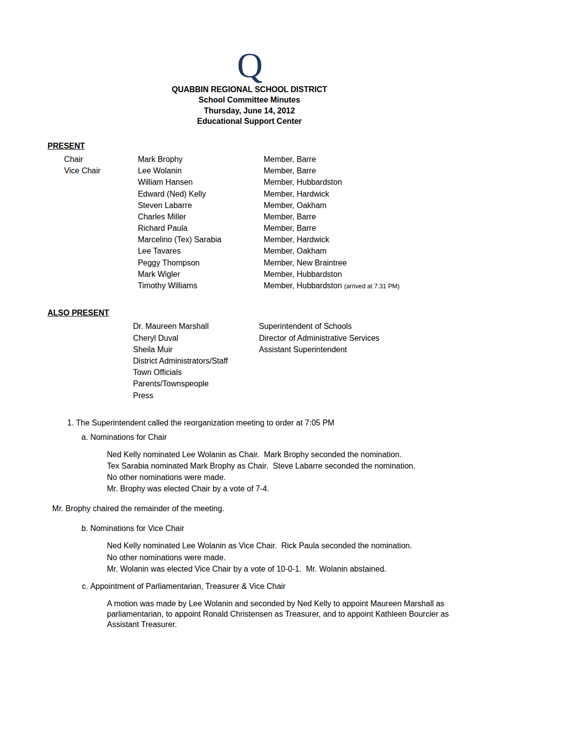Q
QUABBIN REGIONAL SCHOOL DISTRICT
School Committee Minutes
Thursday, June 14, 2012
Educational Support Center
PRESENT
| Chair | Mark Brophy | Member, Barre |
| Vice Chair | Lee Wolanin | Member, Barre |
| | William Hansen | Member, Hubbardston |
| | Edward (Ned) Kelly | Member, Hardwick |
| | Steven Labarre | Member, Oakham |
| | Charles Miller | Member, Barre |
| | Richard Paula | Member, Barre |
| | Marcelino (Tex) Sarabia | Member, Hardwick |
| | Lee Tavares | Member, Oakham |
| | Peggy Thompson | Member, New Braintree |
| | Mark Wigler | Member, Hubbardston |
| | Timothy Williams | Member, Hubbardston (arrived at 7:31 PM) |
ALSO PRESENT
| | Dr. Maureen Marshall | Superintendent of Schools |
| | Cheryl Duval | Director of Administrative Services |
| | Sheila Muir | Assistant Superintendent |
| | District Administrators/Staff | |
| | Town Officials | |
| | Parents/Townspeople | |
| | Press | |
The Superintendent called the reorganization meeting to order at 7:05 PM
Nominations for Chair
Ned Kelly nominated Lee Wolanin as Chair. Mark Brophy seconded the nomination.
Tex Sarabia nominated Mark Brophy as Chair. Steve Labarre seconded the nomination.
No other nominations were made.
Mr. Brophy was elected Chair by a vote of 7-4.
Mr. Brophy chaired the remainder of the meeting.
Nominations for Vice Chair
Ned Kelly nominated Lee Wolanin as Vice Chair. Rick Paula seconded the nomination.
No other nominations were made.
Mr. Wolanin was elected Vice Chair by a vote of 10-0-1. Mr. Wolanin abstained.
Appointment of Parliamentarian, Treasurer & Vice Chair
A motion was made by Lee Wolanin and seconded by Ned Kelly to appoint Maureen Marshall as parliamentarian, to appoint Ronald Christensen as Treasurer, and to appoint Kathleen Bourcier as Assistant Treasurer.